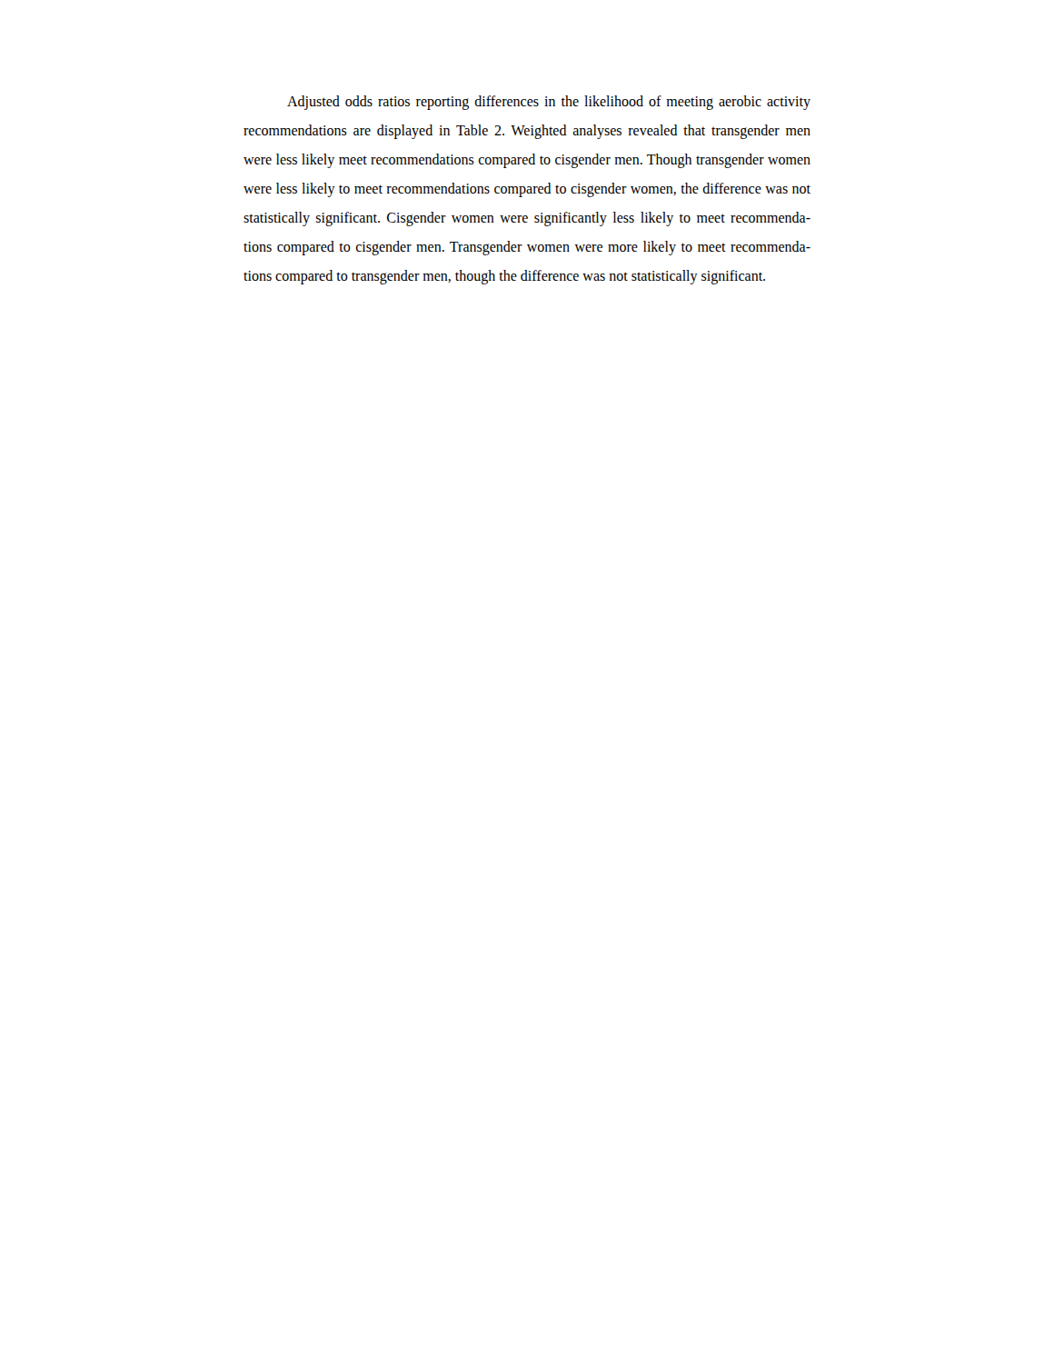Adjusted odds ratios reporting differences in the likelihood of meeting aerobic activity recommendations are displayed in Table 2. Weighted analyses revealed that transgender men were less likely meet recommendations compared to cisgender men. Though transgender women were less likely to meet recommendations compared to cisgender women, the difference was not statistically significant. Cisgender women were significantly less likely to meet recommendations compared to cisgender men. Transgender women were more likely to meet recommendations compared to transgender men, though the difference was not statistically significant.